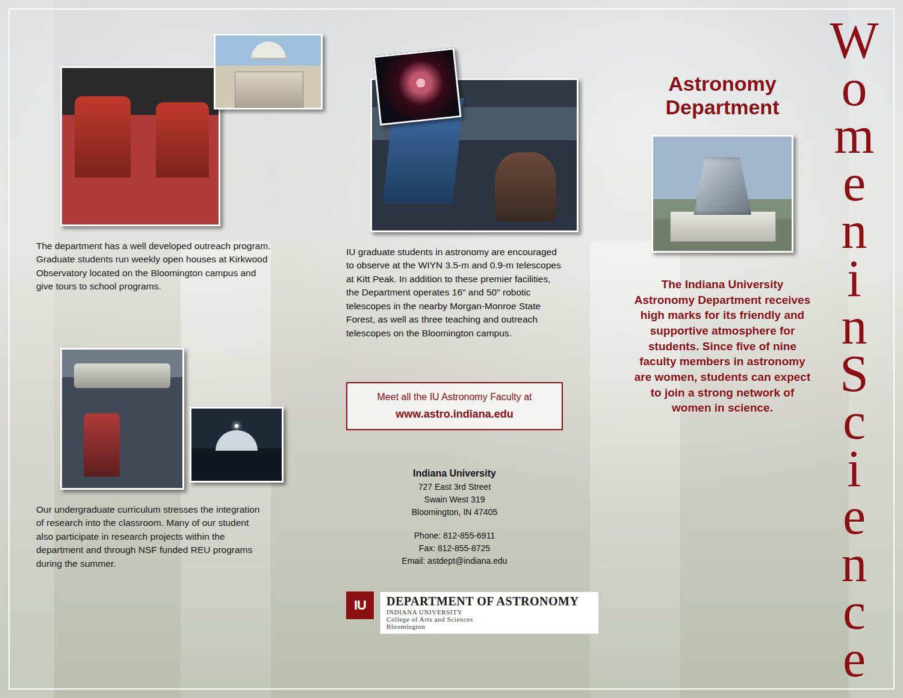Women in Science
Astronomy
Department
The Indiana University Astronomy Department receives high marks for its friendly and supportive atmosphere for students. Since five of nine faculty members in astronomy are women, students can expect to join a strong network of women in science.
IU graduate students in astronomy are encouraged to observe at the WIYN 3.5-m and 0.9-m telescopes at Kitt Peak. In addition to these premier facilities, the Department operates 16" and 50" robotic telescopes in the nearby Morgan-Monroe State Forest, as well as three teaching and outreach telescopes on the Bloomington campus.
Meet all the IU Astronomy Faculty at www.astro.indiana.edu
Indiana University
727 East 3rd Street
Swain West 319
Bloomington, IN 47405
Phone: 812-855-6911
Fax: 812-855-8725
Email: astdept@indiana.edu
IU
DEPARTMENT OF ASTRONOMY
INDIANA UNIVERSITY
College of Arts and Sciences
Bloomington
The department has a well developed outreach program. Graduate students run weekly open houses at Kirkwood Observatory located on the Bloomington campus and give tours to school programs.
Our undergraduate curriculum stresses the integration of research into the classroom. Many of our student also participate in research projects within the department and through NSF funded REU programs during the summer.